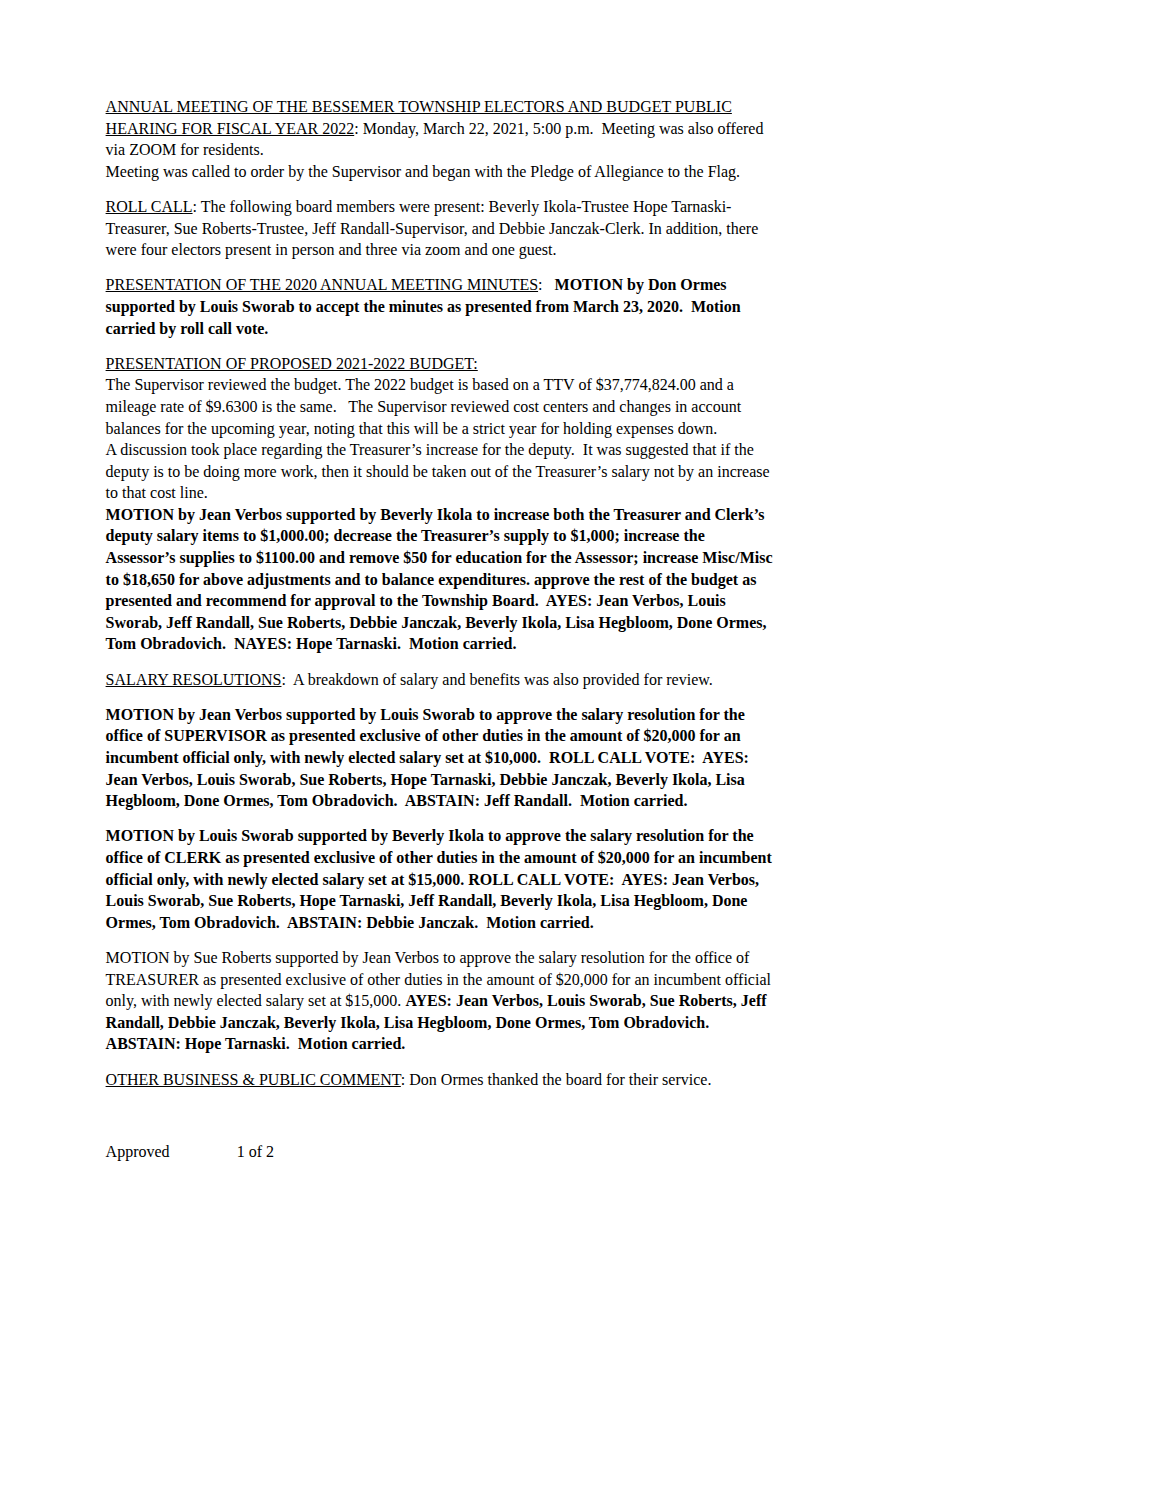ANNUAL MEETING OF THE BESSEMER TOWNSHIP ELECTORS AND BUDGET PUBLIC HEARING FOR FISCAL YEAR 2022: Monday, March 22, 2021, 5:00 p.m. Meeting was also offered via ZOOM for residents.
Meeting was called to order by the Supervisor and began with the Pledge of Allegiance to the Flag.
ROLL CALL: The following board members were present: Beverly Ikola-Trustee Hope Tarnaski-Treasurer, Sue Roberts-Trustee, Jeff Randall-Supervisor, and Debbie Janczak-Clerk. In addition, there were four electors present in person and three via zoom and one guest.
PRESENTATION OF THE 2020 ANNUAL MEETING MINUTES: MOTION by Don Ormes supported by Louis Sworab to accept the minutes as presented from March 23, 2020. Motion carried by roll call vote.
PRESENTATION OF PROPOSED 2021-2022 BUDGET:
The Supervisor reviewed the budget. The 2022 budget is based on a TTV of $37,774,824.00 and a mileage rate of $9.6300 is the same. The Supervisor reviewed cost centers and changes in account balances for the upcoming year, noting that this will be a strict year for holding expenses down.
A discussion took place regarding the Treasurer’s increase for the deputy. It was suggested that if the deputy is to be doing more work, then it should be taken out of the Treasurer’s salary not by an increase to that cost line.
MOTION by Jean Verbos supported by Beverly Ikola to increase both the Treasurer and Clerk’s deputy salary items to $1,000.00; decrease the Treasurer’s supply to $1,000; increase the Assessor’s supplies to $1100.00 and remove $50 for education for the Assessor; increase Misc/Misc to $18,650 for above adjustments and to balance expenditures. approve the rest of the budget as presented and recommend for approval to the Township Board. AYES: Jean Verbos, Louis Sworab, Jeff Randall, Sue Roberts, Debbie Janczak, Beverly Ikola, Lisa Hegbloom, Done Ormes, Tom Obradovich. NAYES: Hope Tarnaski. Motion carried.
SALARY RESOLUTIONS: A breakdown of salary and benefits was also provided for review.
MOTION by Jean Verbos supported by Louis Sworab to approve the salary resolution for the office of SUPERVISOR as presented exclusive of other duties in the amount of $20,000 for an incumbent official only, with newly elected salary set at $10,000. ROLL CALL VOTE: AYES: Jean Verbos, Louis Sworab, Sue Roberts, Hope Tarnaski, Debbie Janczak, Beverly Ikola, Lisa Hegbloom, Done Ormes, Tom Obradovich. ABSTAIN: Jeff Randall. Motion carried.
MOTION by Louis Sworab supported by Beverly Ikola to approve the salary resolution for the office of CLERK as presented exclusive of other duties in the amount of $20,000 for an incumbent official only, with newly elected salary set at $15,000. ROLL CALL VOTE: AYES: Jean Verbos, Louis Sworab, Sue Roberts, Hope Tarnaski, Jeff Randall, Beverly Ikola, Lisa Hegbloom, Done Ormes, Tom Obradovich. ABSTAIN: Debbie Janczak. Motion carried.
MOTION by Sue Roberts supported by Jean Verbos to approve the salary resolution for the office of TREASURER as presented exclusive of other duties in the amount of $20,000 for an incumbent official only, with newly elected salary set at $15,000. AYES: Jean Verbos, Louis Sworab, Sue Roberts, Jeff Randall, Debbie Janczak, Beverly Ikola, Lisa Hegbloom, Done Ormes, Tom Obradovich. ABSTAIN: Hope Tarnaski. Motion carried.
OTHER BUSINESS & PUBLIC COMMENT: Don Ormes thanked the board for their service.
Approved 1 of 2